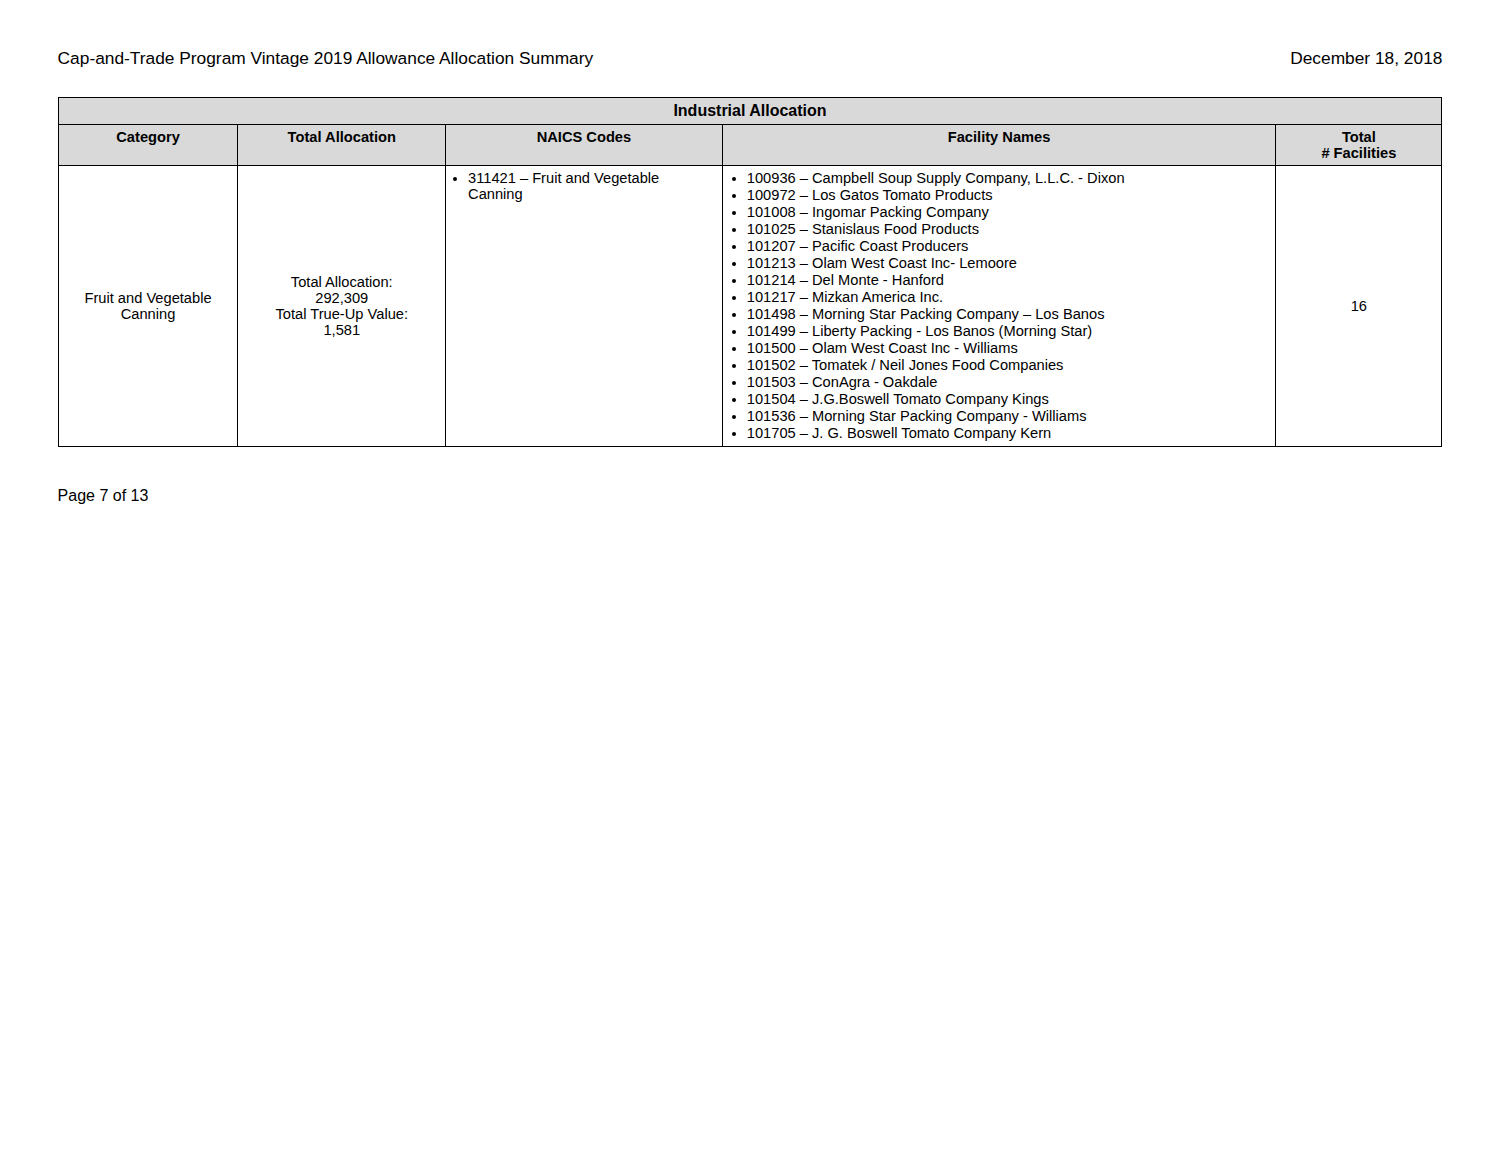Cap-and-Trade Program Vintage 2019 Allowance Allocation Summary December 18, 2018
| Industrial Allocation |
| --- |
| Category | Total Allocation | NAICS Codes | Facility Names | Total # Facilities |
| Fruit and Vegetable Canning | Total Allocation: 292,309 Total True-Up Value: 1,581 | 311421 – Fruit and Vegetable Canning | 100936 – Campbell Soup Supply Company, L.L.C. - Dixon 100972 – Los Gatos Tomato Products 101008 – Ingomar Packing Company 101025 – Stanislaus Food Products 101207 – Pacific Coast Producers 101213 – Olam West Coast Inc- Lemoore 101214 – Del Monte - Hanford 101217 – Mizkan America Inc. 101498 – Morning Star Packing Company – Los Banos 101499 – Liberty Packing - Los Banos (Morning Star) 101500 – Olam West Coast Inc - Williams 101502 – Tomatek / Neil Jones Food Companies 101503 – ConAgra - Oakdale 101504 – J.G.Boswell Tomato Company Kings 101536 – Morning Star Packing Company - Williams 101705 – J. G. Boswell Tomato Company Kern | 16 |
Page 7 of 13